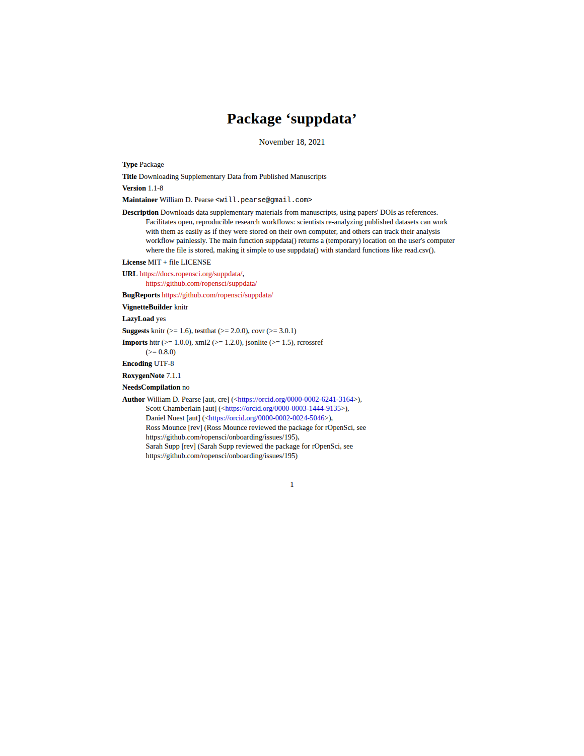Package ‘suppdata’
November 18, 2021
Type Package
Title Downloading Supplementary Data from Published Manuscripts
Version 1.1-8
Maintainer William D. Pearse <will.pearse@gmail.com>
Description Downloads data supplementary materials from manuscripts, using papers' DOIs as references. Facilitates open, reproducible research workflows: scientists re-analyzing published datasets can work with them as easily as if they were stored on their own computer, and others can track their analysis workflow painlessly. The main function suppdata() returns a (temporary) location on the user's computer where the file is stored, making it simple to use suppdata() with standard functions like read.csv().
License MIT + file LICENSE
URL https://docs.ropensci.org/suppdata/,
https://github.com/ropensci/suppdata/
BugReports https://github.com/ropensci/suppdata/
VignetteBuilder knitr
LazyLoad yes
Suggests knitr (>= 1.6), testthat (>= 2.0.0), covr (>= 3.0.1)
Imports httr (>= 1.0.0), xml2 (>= 1.2.0), jsonlite (>= 1.5), rcrossref
(>= 0.8.0)
Encoding UTF-8
RoxygenNote 7.1.1
NeedsCompilation no
Author William D. Pearse [aut, cre] (<https://orcid.org/0000-0002-6241-3164>),
Scott Chamberlain [aut] (<https://orcid.org/0000-0003-1444-9135>),
Daniel Nuest [aut] (<https://orcid.org/0000-0002-0024-5046>),
Ross Mounce [rev] (Ross Mounce reviewed the package for rOpenSci, see
https://github.com/ropensci/onboarding/issues/195),
Sarah Supp [rev] (Sarah Supp reviewed the package for rOpenSci, see
https://github.com/ropensci/onboarding/issues/195)
1